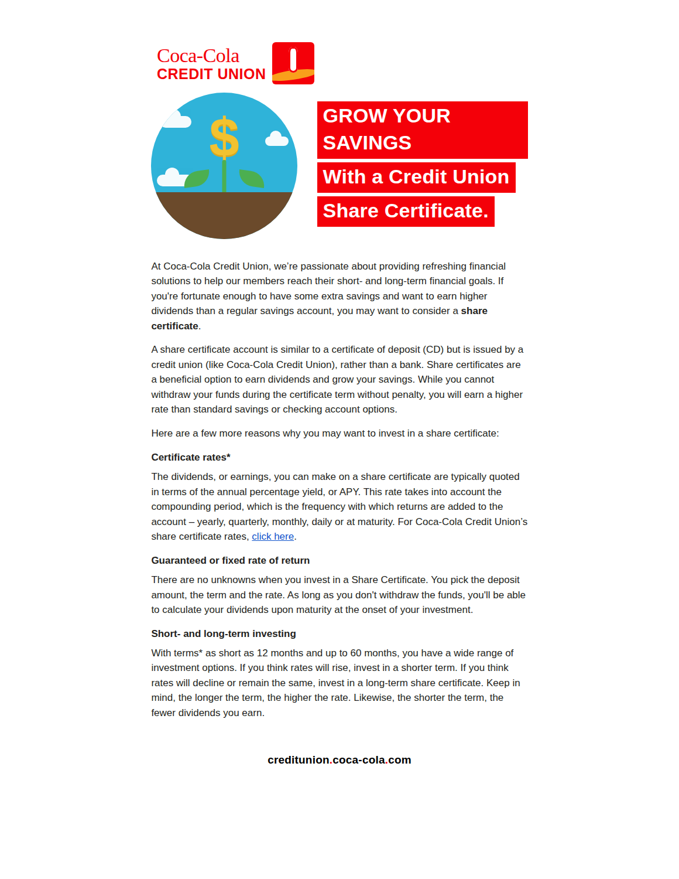Coca-Cola CREDIT UNION
$
GROW YOUR SAVINGS
With a Credit Union
Share Certificate.
At Coca-Cola Credit Union, we’re passionate about providing refreshing financial solutions to help our members reach their short- and long-term financial goals. If you're fortunate enough to have some extra savings and want to earn higher dividends than a regular savings account, you may want to consider a share certificate.
A share certificate account is similar to a certificate of deposit (CD) but is issued by a credit union (like Coca-Cola Credit Union), rather than a bank. Share certificates are a beneficial option to earn dividends and grow your savings. While you cannot withdraw your funds during the certificate term without penalty, you will earn a higher rate than standard savings or checking account options.
Here are a few more reasons why you may want to invest in a share certificate:
Certificate rates*
The dividends, or earnings, you can make on a share certificate are typically quoted in terms of the annual percentage yield, or APY. This rate takes into account the compounding period, which is the frequency with which returns are added to the account – yearly, quarterly, monthly, daily or at maturity. For Coca-Cola Credit Union’s share certificate rates, click here.
Guaranteed or fixed rate of return
There are no unknowns when you invest in a Share Certificate. You pick the deposit amount, the term and the rate. As long as you don't withdraw the funds, you'll be able to calculate your dividends upon maturity at the onset of your investment.
Short- and long-term investing
With terms* as short as 12 months and up to 60 months, you have a wide range of investment options. If you think rates will rise, invest in a shorter term. If you think rates will decline or remain the same, invest in a long-term share certificate. Keep in mind, the longer the term, the higher the rate. Likewise, the shorter the term, the fewer dividends you earn.
creditunion. coca-cola. com